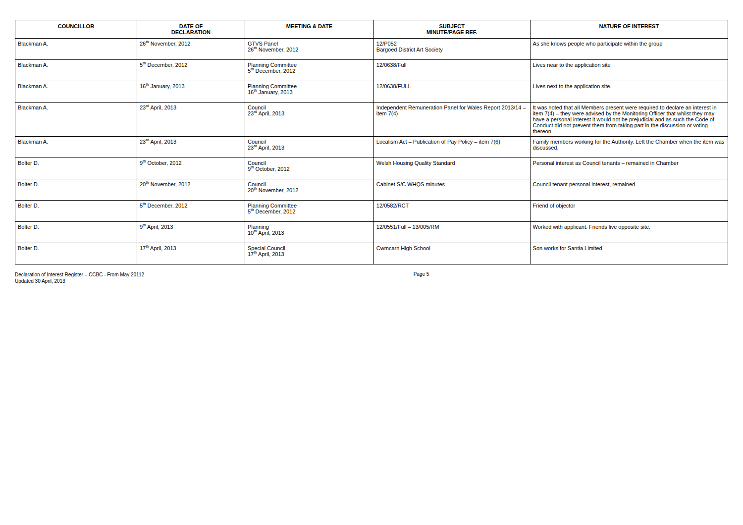| COUNCILLOR | DATE OF DECLARATION | MEETING & DATE | SUBJECT MINUTE/PAGE REF. | NATURE OF INTEREST |
| --- | --- | --- | --- | --- |
| Blackman A. | 26 th November, 2012 | GTVS Panel 26 th November, 2012 | 12/P052 Bargoed District Art Society | As she knows people who participate within the group |
| Blackman A. | 5 th December, 2012 | Planning Committee 5 th December, 2012 | 12/0638/Full | Lives near to the application site |
| Blackman A. | 16 th January, 2013 | Planning Committee 16 th January, 2013 | 12/0638/FULL | Lives next to the application site. |
| Blackman A. | 23 rd April, 2013 | Council 23 rd April, 2013 | Independent Remuneration Panel for Wales Report 2013/14 – item 7(4) | It was noted that all Members present were required to declare an interest in item 7(4) – they were advised by the Monitoring Officer that whilst they may have a personal interest it would not be prejudicial and as such the Code of Conduct did not prevent them from taking part in the discussion or voting thereon |
| Blackman A. | 23 rd April, 2013 | Council 23 rd April, 2013 | Localism Act – Publication of Pay Policy – item 7(6) | Family members working for the Authority. Left the Chamber when the item was discussed. |
| Bolter D. | 9 th October, 2012 | Council 9 th October, 2012 | Welsh Housing Quality Standard | Personal interest as Council tenants – remained in Chamber |
| Bolter D. | 20 th November, 2012 | Council 20 th November, 2012 | Cabinet S/C WHQS minutes | Council tenant personal interest, remained |
| Bolter D. | 5 th December, 2012 | Planning Committee 5 th December, 2012 | 12/0582/RCT | Friend of objector |
| Bolter D. | 9 th April, 2013 | Planning 10 th April, 2013 | 12/0551/Full – 13/005/RM | Worked with applicant. Friends live opposite site. |
| Bolter D. | 17 th April, 2013 | Special Council 17 th April, 2013 | Cwmcarn High School | Son works for Santia Limited |
Declaration of Interest Register – CCBC - From May 20112
Updated 30 April, 2013
Page 5